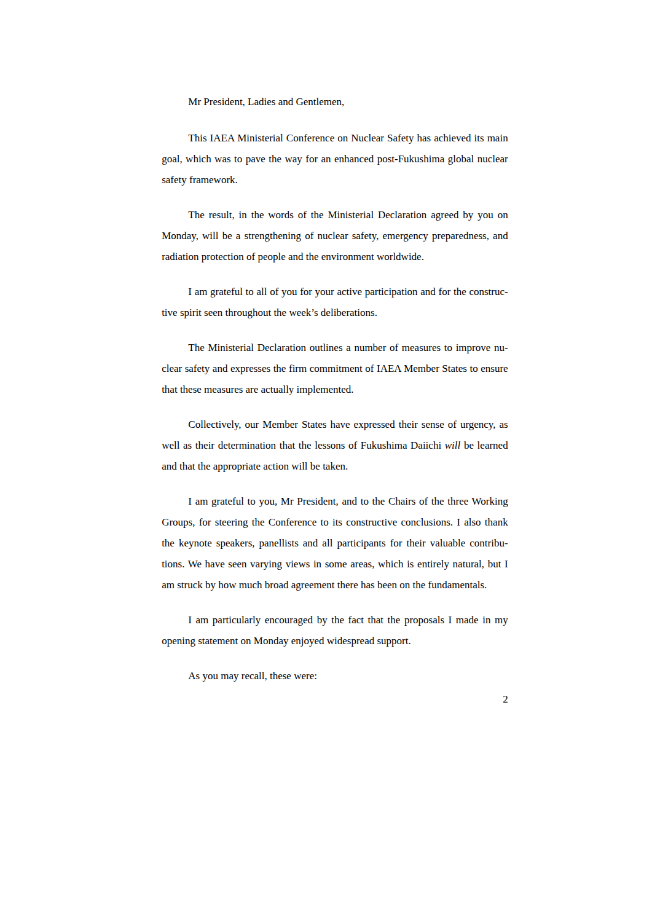Mr President, Ladies and Gentlemen,
This IAEA Ministerial Conference on Nuclear Safety has achieved its main goal, which was to pave the way for an enhanced post-Fukushima global nuclear safety framework.
The result, in the words of the Ministerial Declaration agreed by you on Monday, will be a strengthening of nuclear safety, emergency preparedness, and radiation protection of people and the environment worldwide.
I am grateful to all of you for your active participation and for the constructive spirit seen throughout the week’s deliberations.
The Ministerial Declaration outlines a number of measures to improve nuclear safety and expresses the firm commitment of IAEA Member States to ensure that these measures are actually implemented.
Collectively, our Member States have expressed their sense of urgency, as well as their determination that the lessons of Fukushima Daiichi will be learned and that the appropriate action will be taken.
I am grateful to you, Mr President, and to the Chairs of the three Working Groups, for steering the Conference to its constructive conclusions. I also thank the keynote speakers, panellists and all participants for their valuable contributions. We have seen varying views in some areas, which is entirely natural, but I am struck by how much broad agreement there has been on the fundamentals.
I am particularly encouraged by the fact that the proposals I made in my opening statement on Monday enjoyed widespread support.
As you may recall, these were:
2